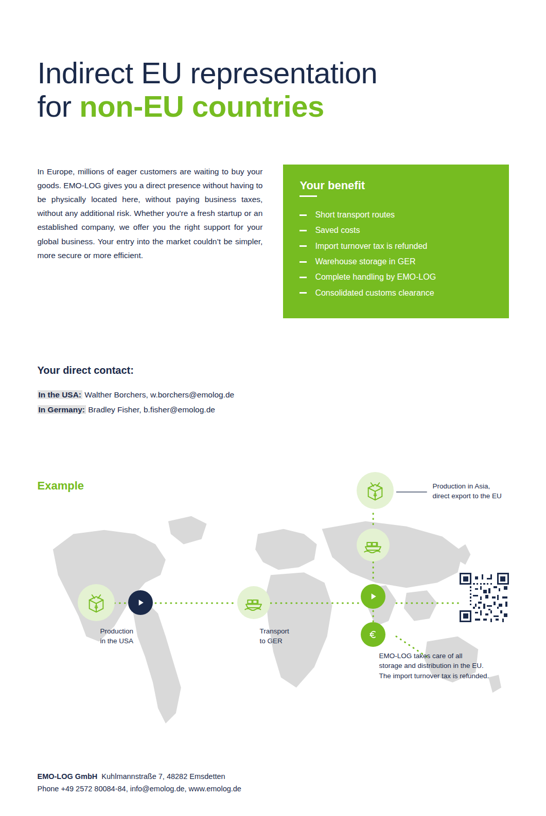Indirect EU representation
for non-EU countries
In Europe, millions of eager customers are waiting to buy your goods. EMO-LOG gives you a direct presence without having to be physically located here, without paying business taxes, without any additional risk. Whether you're a fresh startup or an established company, we offer you the right support for your global business. Your entry into the market couldn’t be simpler, more secure or more efficient.
Your benefit
Short transport routes
Saved costs
Import turnover tax is refunded
Warehouse storage in GER
Complete handling by EMO-LOG
Consolidated customs clearance
Your direct contact:
In the USA: Walther Borchers, w.borchers@emolog.de
In Germany: Bradley Fisher, b.fisher@emolog.de
Example
Production
in the USA
Transport
to GER
Production in Asia,
direct export to the EU
EMO-LOG takes care of all
storage and distribution in the EU.
The import turnover tax is refunded.
EMO-LOG GmbH Kuhlmannstraße 7, 48282 Emsdetten
Phone +49 2572 80084-84, info@emolog.de, www.emolog.de